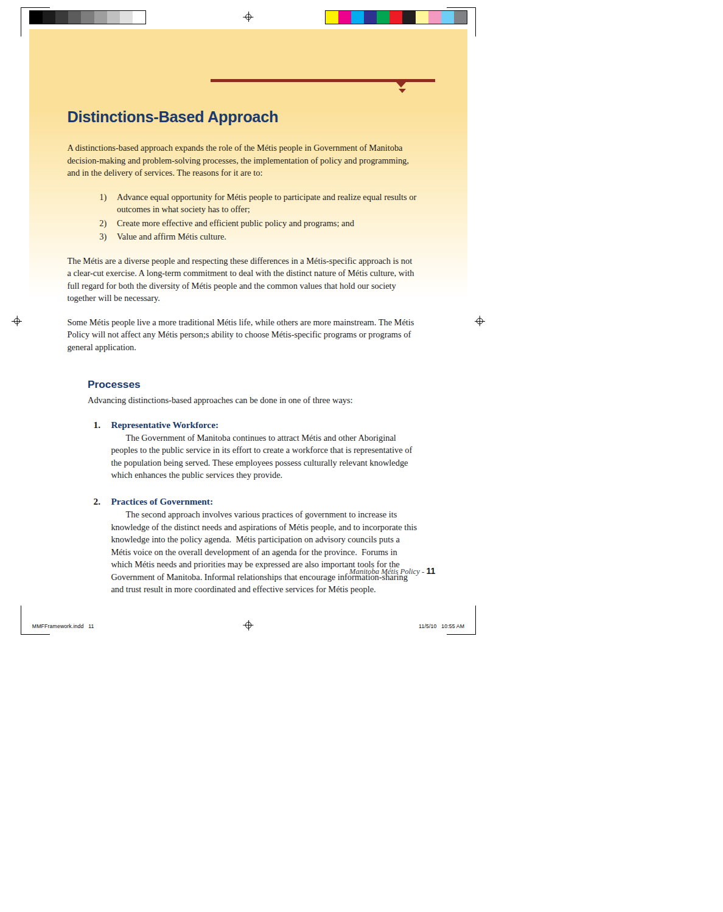Distinctions-Based Approach
A distinctions-based approach expands the role of the Métis people in Government of Manitoba decision-making and problem-solving processes, the implementation of policy and programming, and in the delivery of services. The reasons for it are to:
Advance equal opportunity for Métis people to participate and realize equal results or outcomes in what society has to offer;
Create more effective and efficient public policy and programs; and
Value and affirm Métis culture.
The Métis are a diverse people and respecting these differences in a Métis-specific approach is not a clear-cut exercise. A long-term commitment to deal with the distinct nature of Métis culture, with full regard for both the diversity of Métis people and the common values that hold our society together will be necessary.
Some Métis people live a more traditional Métis life, while others are more mainstream. The Métis Policy will not affect any Métis person;s ability to choose Métis-specific programs or programs of general application.
Processes
Advancing distinctions-based approaches can be done in one of three ways:
1. Representative Workforce: The Government of Manitoba continues to attract Métis and other Aboriginal peoples to the public service in its effort to create a workforce that is representative of the population being served. These employees possess culturally relevant knowledge which enhances the public services they provide.
2. Practices of Government: The second approach involves various practices of government to increase its knowledge of the distinct needs and aspirations of Métis people, and to incorporate this knowledge into the policy agenda. Métis participation on advisory councils puts a Métis voice on the overall development of an agenda for the province. Forums in which Métis needs and priorities may be expressed are also important tools for the Government of Manitoba. Informal relationships that encourage information-sharing and trust result in more coordinated and effective services for Métis people.
Manitoba Métis Policy - 11
MMFFramework.indd 11
11/5/10 10:55 AM